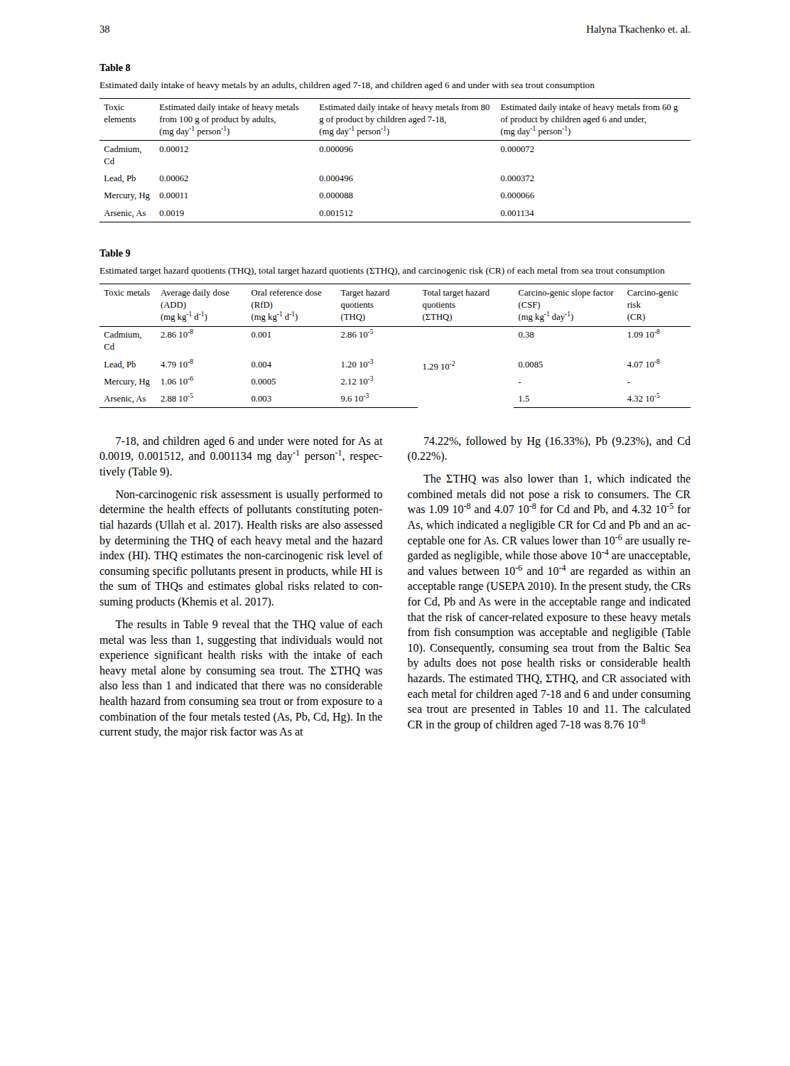38 Halyna Tkachenko et. al.
Table 8
Estimated daily intake of heavy metals by an adults, children aged 7-18, and children aged 6 and under with sea trout consumption
| Toxic elements | Estimated daily intake of heavy metals from 100 g of product by adults, (mg day -1 person -1 ) | Estimated daily intake of heavy metals from 80 g of product by children aged 7-18, (mg day -1 person -1 ) | Estimated daily intake of heavy metals from 60 g of product by children aged 6 and under, (mg day -1 person -1 ) |
| --- | --- | --- | --- |
| Cadmium, Cd | 0.00012 | 0.000096 | 0.000072 |
| Lead, Pb | 0.00062 | 0.000496 | 0.000372 |
| Mercury, Hg | 0.00011 | 0.000088 | 0.000066 |
| Arsenic, As | 0.0019 | 0.001512 | 0.001134 |
Table 9
Estimated target hazard quotients (THQ), total target hazard quotients (ΣTHQ), and carcinogenic risk (CR) of each metal from sea trout consumption
| Toxic metals | Average daily dose (ADD) (mg kg -1 d -1 ) | Oral reference dose (RfD) (mg kg -1 d -1 ) | Target hazard quotients (THQ) | Total target hazard quotients (ΣTHQ) | Carcino-genic slope factor (CSF) (mg kg -1 day -1 ) | Carcino-genic risk (CR) |
| --- | --- | --- | --- | --- | --- | --- |
| Cadmium, Cd | 2.86 10 -8 | 0.001 | 2.86 10 -5 | 1.29 10 -2 | 0.38 | 1.09 10 -8 |
| Lead, Pb | 4.79 10 -8 | 0.004 | 1.20 10 -3 | 0.0085 | 4.07 10 -8 |
| Mercury, Hg | 1.06 10 -6 | 0.0005 | 2.12 10 -3 | - | - |
| Arsenic, As | 2.88 10 -5 | 0.003 | 9.6 10 -3 | 1.5 | 4.32 10 -5 |
7-18, and children aged 6 and under were noted for As at 0.0019, 0.001512, and 0.001134 mg day-1 person-1, respectively (Table 9).
Non-carcinogenic risk assessment is usually performed to determine the health effects of pollutants constituting potential hazards (Ullah et al. 2017). Health risks are also assessed by determining the THQ of each heavy metal and the hazard index (HI). THQ estimates the non-carcinogenic risk level of consuming specific pollutants present in products, while HI is the sum of THQs and estimates global risks related to consuming products (Khemis et al. 2017).
The results in Table 9 reveal that the THQ value of each metal was less than 1, suggesting that individuals would not experience significant health risks with the intake of each heavy metal alone by consuming sea trout. The ΣTHQ was also less than 1 and indicated that there was no considerable health hazard from consuming sea trout or from exposure to a combination of the four metals tested (As, Pb, Cd, Hg). In the current study, the major risk factor was As at
74.22%, followed by Hg (16.33%), Pb (9.23%), and Cd (0.22%).
The ΣTHQ was also lower than 1, which indicated the combined metals did not pose a risk to consumers. The CR was 1.09 10-8 and 4.07 10-8 for Cd and Pb, and 4.32 10-5 for As, which indicated a negligible CR for Cd and Pb and an acceptable one for As. CR values lower than 10-6 are usually regarded as negligible, while those above 10-4 are unacceptable, and values between 10-6 and 10-4 are regarded as within an acceptable range (USEPA 2010). In the present study, the CRs for Cd, Pb and As were in the acceptable range and indicated that the risk of cancer-related exposure to these heavy metals from fish consumption was acceptable and negligible (Table 10). Consequently, consuming sea trout from the Baltic Sea by adults does not pose health risks or considerable health hazards. The estimated THQ, ΣTHQ, and CR associated with each metal for children aged 7-18 and 6 and under consuming sea trout are presented in Tables 10 and 11. The calculated CR in the group of children aged 7-18 was 8.76 10-8